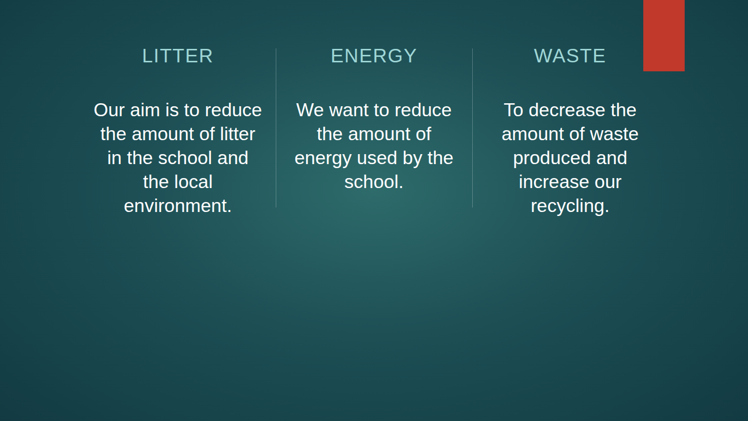Litter
Our aim is to reduce the amount of litter in the school and the local environment.
Energy
We want to reduce the amount of energy used by the school.
Waste
To decrease the amount of waste produced and increase our recycling.